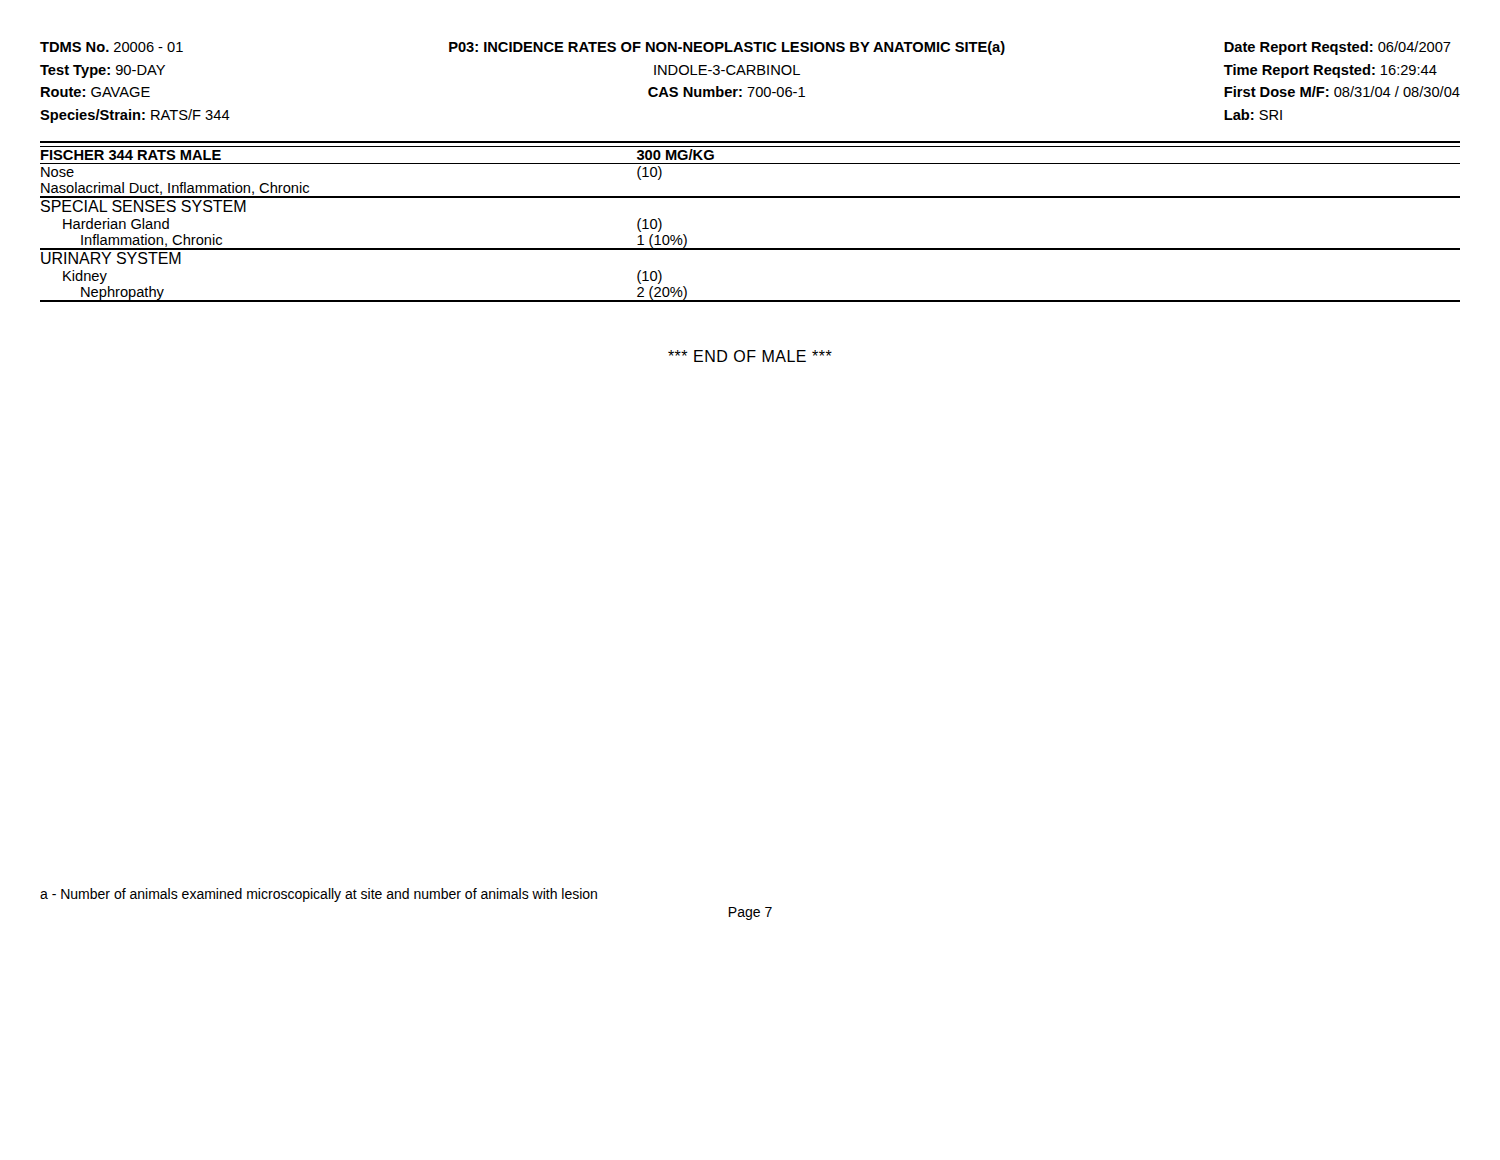TDMS No. 20006 - 01
Test Type: 90-DAY
Route: GAVAGE
Species/Strain: RATS/F 344
P03: INCIDENCE RATES OF NON-NEOPLASTIC LESIONS BY ANATOMIC SITE(a)
INDOLE-3-CARBINOL
CAS Number: 700-06-1
Date Report Reqsted: 06/04/2007
Time Report Reqsted: 16:29:44
First Dose M/F: 08/31/04 / 08/30/04
Lab: SRI
| FISCHER 344 RATS MALE | 300 MG/KG | |
| Nose | (10) | |
| Nasolacrimal Duct, Inflammation, Chronic | | |
| SPECIAL SENSES SYSTEM | | |
| Harderian Gland | (10) | |
| Inflammation, Chronic | 1 (10%) | |
| URINARY SYSTEM | | |
| Kidney | (10) | |
| Nephropathy | 2 (20%) | |
*** END OF MALE ***
a - Number of animals examined microscopically at site and number of animals with lesion
Page 7